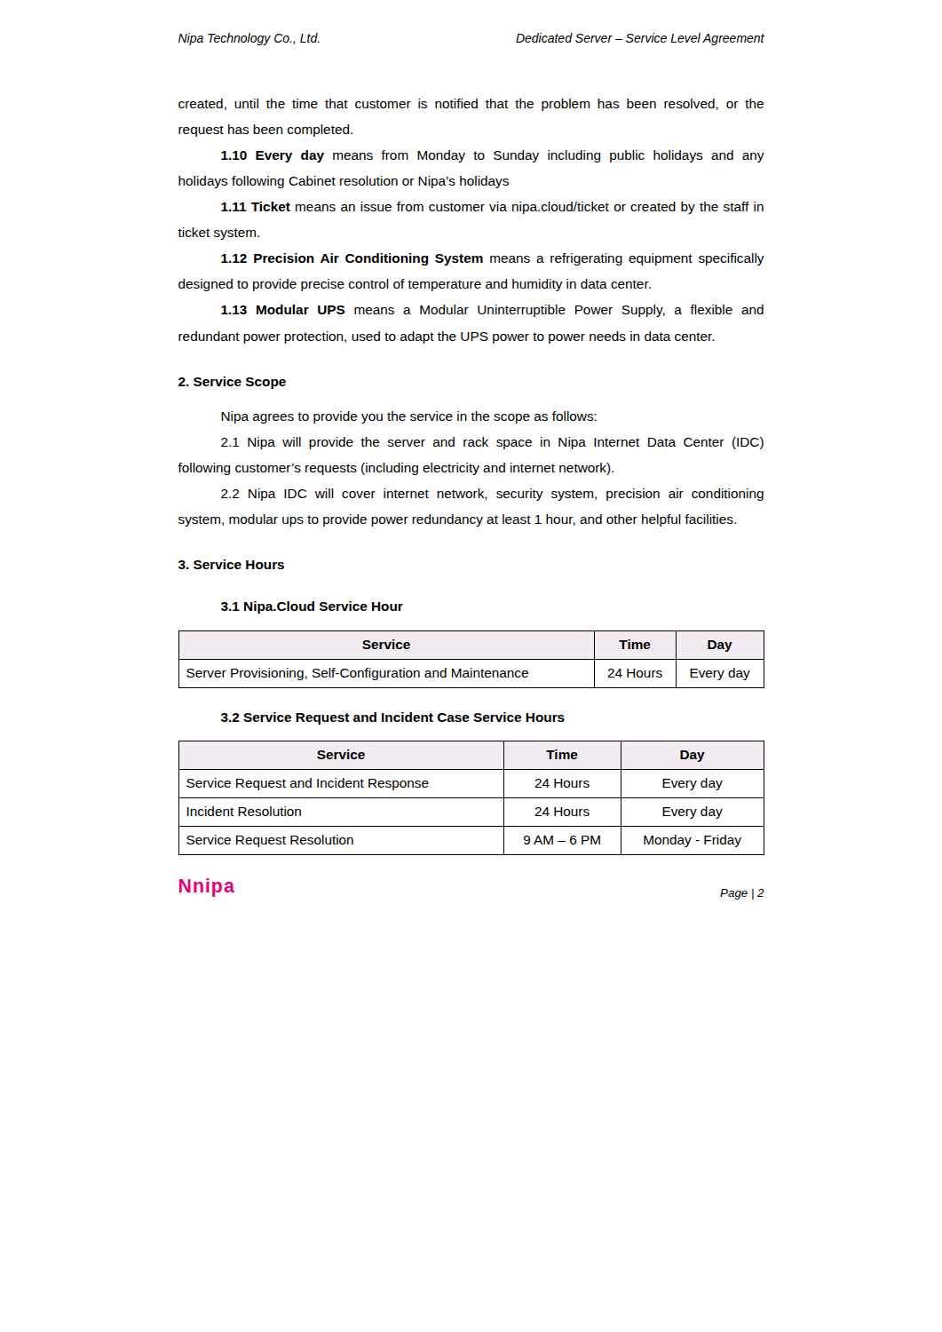Nipa Technology Co., Ltd.
Dedicated Server – Service Level Agreement
created, until the time that customer is notified that the problem has been resolved, or the request has been completed.
1.10 Every day means from Monday to Sunday including public holidays and any holidays following Cabinet resolution or Nipa’s holidays
1.11 Ticket means an issue from customer via nipa.cloud/ticket or created by the staff in ticket system.
1.12 Precision Air Conditioning System means a refrigerating equipment specifically designed to provide precise control of temperature and humidity in data center.
1.13 Modular UPS means a Modular Uninterruptible Power Supply, a flexible and redundant power protection, used to adapt the UPS power to power needs in data center.
2. Service Scope
Nipa agrees to provide you the service in the scope as follows:
2.1 Nipa will provide the server and rack space in Nipa Internet Data Center (IDC) following customer’s requests (including electricity and internet network).
2.2 Nipa IDC will cover internet network, security system, precision air conditioning system, modular ups to provide power redundancy at least 1 hour, and other helpful facilities.
3. Service Hours
3.1 Nipa.Cloud Service Hour
| Service | Time | Day |
| --- | --- | --- |
| Server Provisioning, Self-Configuration and Maintenance | 24 Hours | Every day |
3.2 Service Request and Incident Case Service Hours
| Service | Time | Day |
| --- | --- | --- |
| Service Request and Incident Response | 24 Hours | Every day |
| Incident Resolution | 24 Hours | Every day |
| Service Request Resolution | 9 AM – 6 PM | Monday - Friday |
Nnipa
Page | 2